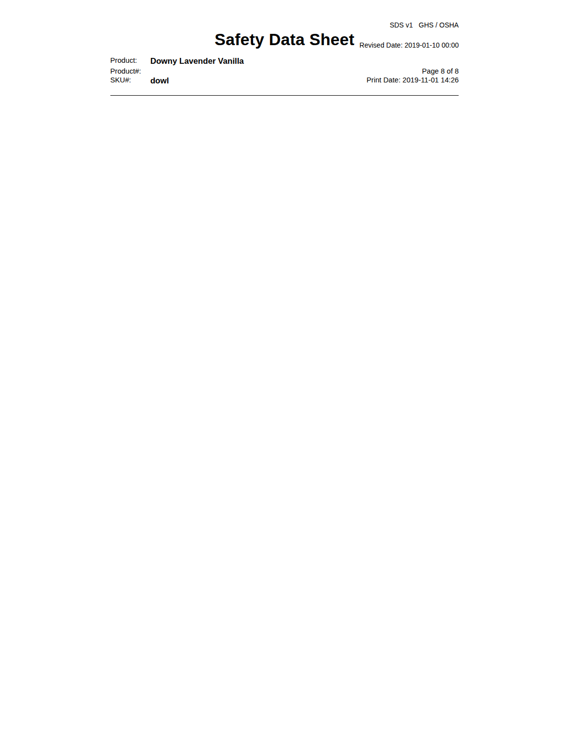SDS v1 GHS / OSHA
Safety Data Sheet
Revised Date: 2019-01-10 00:00
| Product: | Downy Lavender Vanilla | |
| Product#: | | Page 8 of 8 |
| SKU#: | dowl | Print Date: 2019-11-01 14:26 |